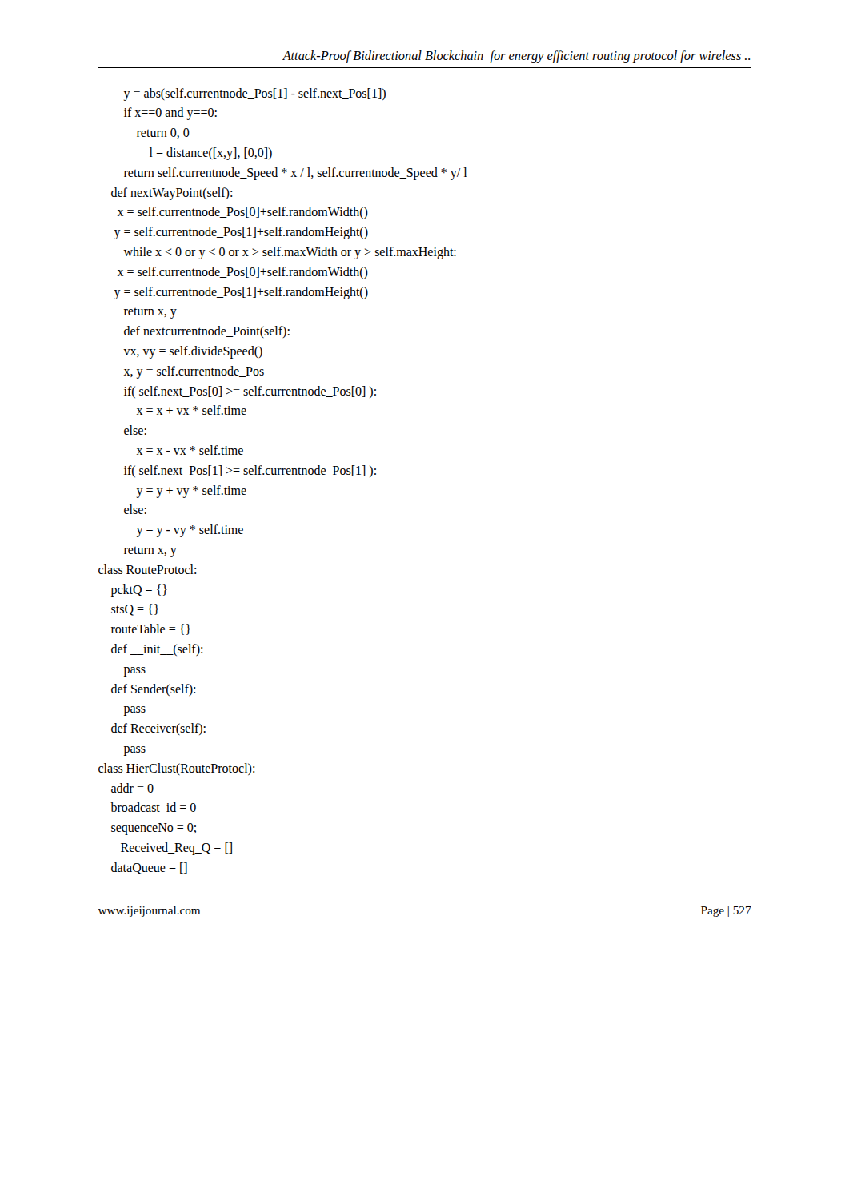Attack-Proof Bidirectional Blockchain for energy efficient routing protocol for wireless ..
        y = abs(self.currentnode_Pos[1] - self.next_Pos[1])
        if x==0 and y==0:
            return 0, 0
                l = distance([x,y], [0,0])
        return self.currentnode_Speed * x / l, self.currentnode_Speed * y/ l
    def nextWayPoint(self):
      x = self.currentnode_Pos[0]+self.randomWidth()
     y = self.currentnode_Pos[1]+self.randomHeight()
        while x < 0 or y < 0 or x > self.maxWidth or y > self.maxHeight:
      x = self.currentnode_Pos[0]+self.randomWidth()
     y = self.currentnode_Pos[1]+self.randomHeight()
        return x, y
        def nextcurrentnode_Point(self):
        vx, vy = self.divideSpeed()
        x, y = self.currentnode_Pos
        if( self.next_Pos[0] >= self.currentnode_Pos[0] ):
            x = x + vx * self.time
        else:
            x = x - vx * self.time
        if( self.next_Pos[1] >= self.currentnode_Pos[1] ):
            y = y + vy * self.time
        else:
            y = y - vy * self.time
        return x, y
class RouteProtocl:
    pcktQ = {}
    stsQ = {}
    routeTable = {}
    def __init__(self):
        pass
    def Sender(self):
        pass
    def Receiver(self):
        pass
class HierClust(RouteProtocl):
    addr = 0
    broadcast_id = 0
    sequenceNo = 0;
       Received_Req_Q = []
    dataQueue = []
www.ijeijournal.com Page | 527